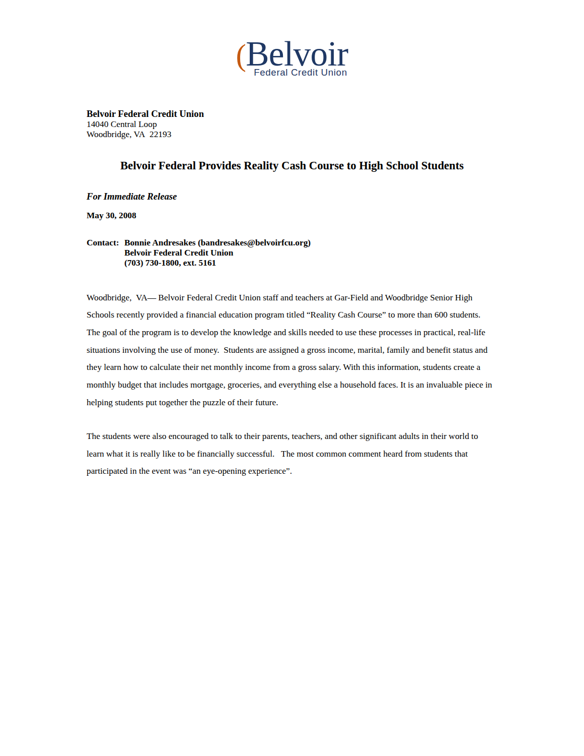(Belvoir
Federal Credit Union
Belvoir Federal Credit Union
14040 Central Loop
Woodbridge, VA 22193
Belvoir Federal Provides Reality Cash Course to High School Students
For Immediate Release
May 30, 2008
| Contact: | Bonnie Andresakes (bandresakes@belvoirfcu.org) |
| | Belvoir Federal Credit Union |
| | (703) 730-1800, ext. 5161 |
Woodbridge, VA— Belvoir Federal Credit Union staff and teachers at Gar-Field and Woodbridge Senior High Schools recently provided a financial education program titled “Reality Cash Course” to more than 600 students. The goal of the program is to develop the knowledge and skills needed to use these processes in practical, real-life situations involving the use of money. Students are assigned a gross income, marital, family and benefit status and they learn how to calculate their net monthly income from a gross salary. With this information, students create a monthly budget that includes mortgage, groceries, and everything else a household faces. It is an invaluable piece in helping students put together the puzzle of their future.
The students were also encouraged to talk to their parents, teachers, and other significant adults in their world to learn what it is really like to be financially successful. The most common comment heard from students that participated in the event was “an eye-opening experience”.